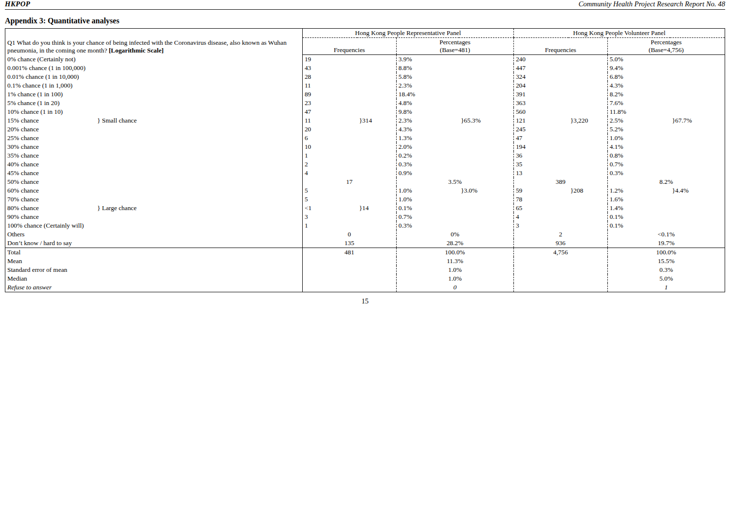HKPOP
Community Health Project Research Report No. 48
Appendix 3: Quantitative analyses
| Q1 What do you think is your chance of being infected with the Coronavirus disease, also known as Wuhan pneumonia, in the coming one month? [Logarithmic Scale] | Hong Kong People Representative Panel | Hong Kong People Volunteer Panel |
| --- | --- | --- |
| Frequencies | Percentages (Base=481) | Frequencies | Percentages (Base=4,756) |
| 0% chance (Certainly not) | 19 | | 3.9% | | 240 | | 5.0% | |
| 0.001% chance (1 in 100,000) | 43 | | 8.8% | | 447 | | 9.4% | |
| 0.01% chance (1 in 10,000) | 28 | | 5.8% | | 324 | | 6.8% | |
| 0.1% chance (1 in 1,000) | 11 | | 2.3% | | 204 | | 4.3% | |
| 1% chance (1 in 100) | 89 | | 18.4% | | 391 | | 8.2% | |
| 5% chance (1 in 20) | 23 | | 4.8% | | 363 | | 7.6% | |
| 10% chance (1 in 10) | 47 | }314 | 9.8% | }65.3% | 560 | }3,220 | 11.8% | }67.7% |
| 15% chance } Small chance | 11 | 2.3% | 121 | 2.5% |
| 20% chance | 20 | | 4.3% | | 245 | | 5.2% | |
| 25% chance | 6 | | 1.3% | | 47 | | 1.0% | |
| 30% chance | 10 | | 2.0% | | 194 | | 4.1% | |
| 35% chance | 1 | | 0.2% | | 36 | | 0.8% | |
| 40% chance | 2 | | 0.3% | | 35 | | 0.7% | |
| 45% chance | 4 | | 0.9% | | 13 | | 0.3% | |
| 50% chance | 17 | 3.5% | 389 | 8.2% |
| 60% chance | 5 | | 1.0% | }3.0% | 59 | }208 | 1.2% | }4.4% |
| 70% chance | 5 | | 1.0% | | 78 | | 1.6% | |
| 80% chance } Large chance | <1 | }14 | 0.1% | | 65 | | 1.4% | |
| 90% chance | 3 | | 0.7% | | 4 | | 0.1% | |
| 100% chance (Certainly will) | 1 | | 0.3% | | 3 | | 0.1% | |
| Others | 0 | 0% | 2 | <0.1% |
| Don’t know / hard to say | 135 | 28.2% | 936 | 19.7% |
| Total | 481 | 100.0% | 4,756 | 100.0% |
| Mean | | 11.3% | | 15.5% |
| Standard error of mean | | 1.0% | | 0.3% |
| Median | | 1.0% | | 5.0% |
| Refuse to answer | | 0 | | 1 |
15